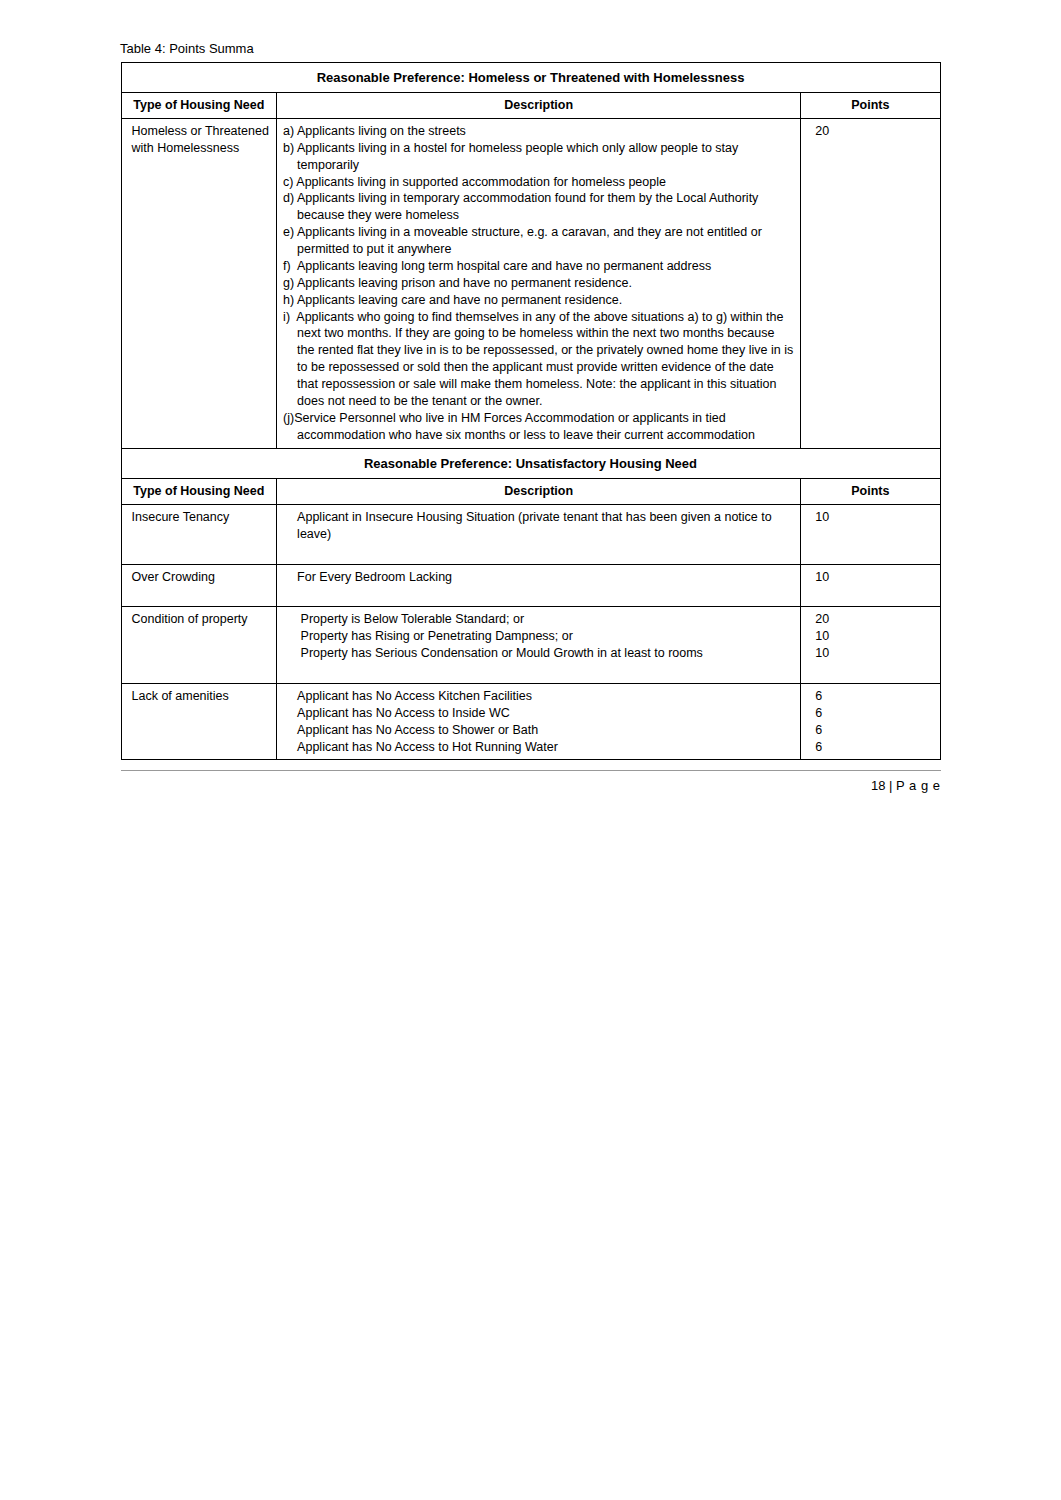Table 4: Points Summa
| Reasonable Preference: Homeless or Threatened with Homelessness |
| Type of Housing Need | Description | Points |
| Homeless or Threatened with Homelessness | a) Applicants living on the streets b) Applicants living in a hostel for homeless people which only allow people to stay temporarily c) Applicants living in supported accommodation for homeless people d) Applicants living in temporary accommodation found for them by the Local Authority because they were homeless e) Applicants living in a moveable structure, e.g. a caravan, and they are not entitled or permitted to put it anywhere f) Applicants leaving long term hospital care and have no permanent address g) Applicants leaving prison and have no permanent residence. h) Applicants leaving care and have no permanent residence. i) Applicants who going to find themselves in any of the above situations a) to g) within the next two months. If they are going to be homeless within the next two months because the rented flat they live in is to be repossessed, or the privately owned home they live in is to be repossessed or sold then the applicant must provide written evidence of the date that repossession or sale will make them homeless. Note: the applicant in this situation does not need to be the tenant or the owner. (j)Service Personnel who live in HM Forces Accommodation or applicants in tied accommodation who have six months or less to leave their current accommodation | 20 |
| Reasonable Preference: Unsatisfactory Housing Need |
| Type of Housing Need | Description | Points |
| Insecure Tenancy | Applicant in Insecure Housing Situation (private tenant that has been given a notice to leave) | 10 |
| Over Crowding | For Every Bedroom Lacking | 10 |
| Condition of property | Property is Below Tolerable Standard; or Property has Rising or Penetrating Dampness; or Property has Serious Condensation or Mould Growth in at least to rooms | 20 10 10 |
| Lack of amenities | Applicant has No Access Kitchen Facilities Applicant has No Access to Inside WC Applicant has No Access to Shower or Bath Applicant has No Access to Hot Running Water | 6 6 6 6 |
18 | P a g e